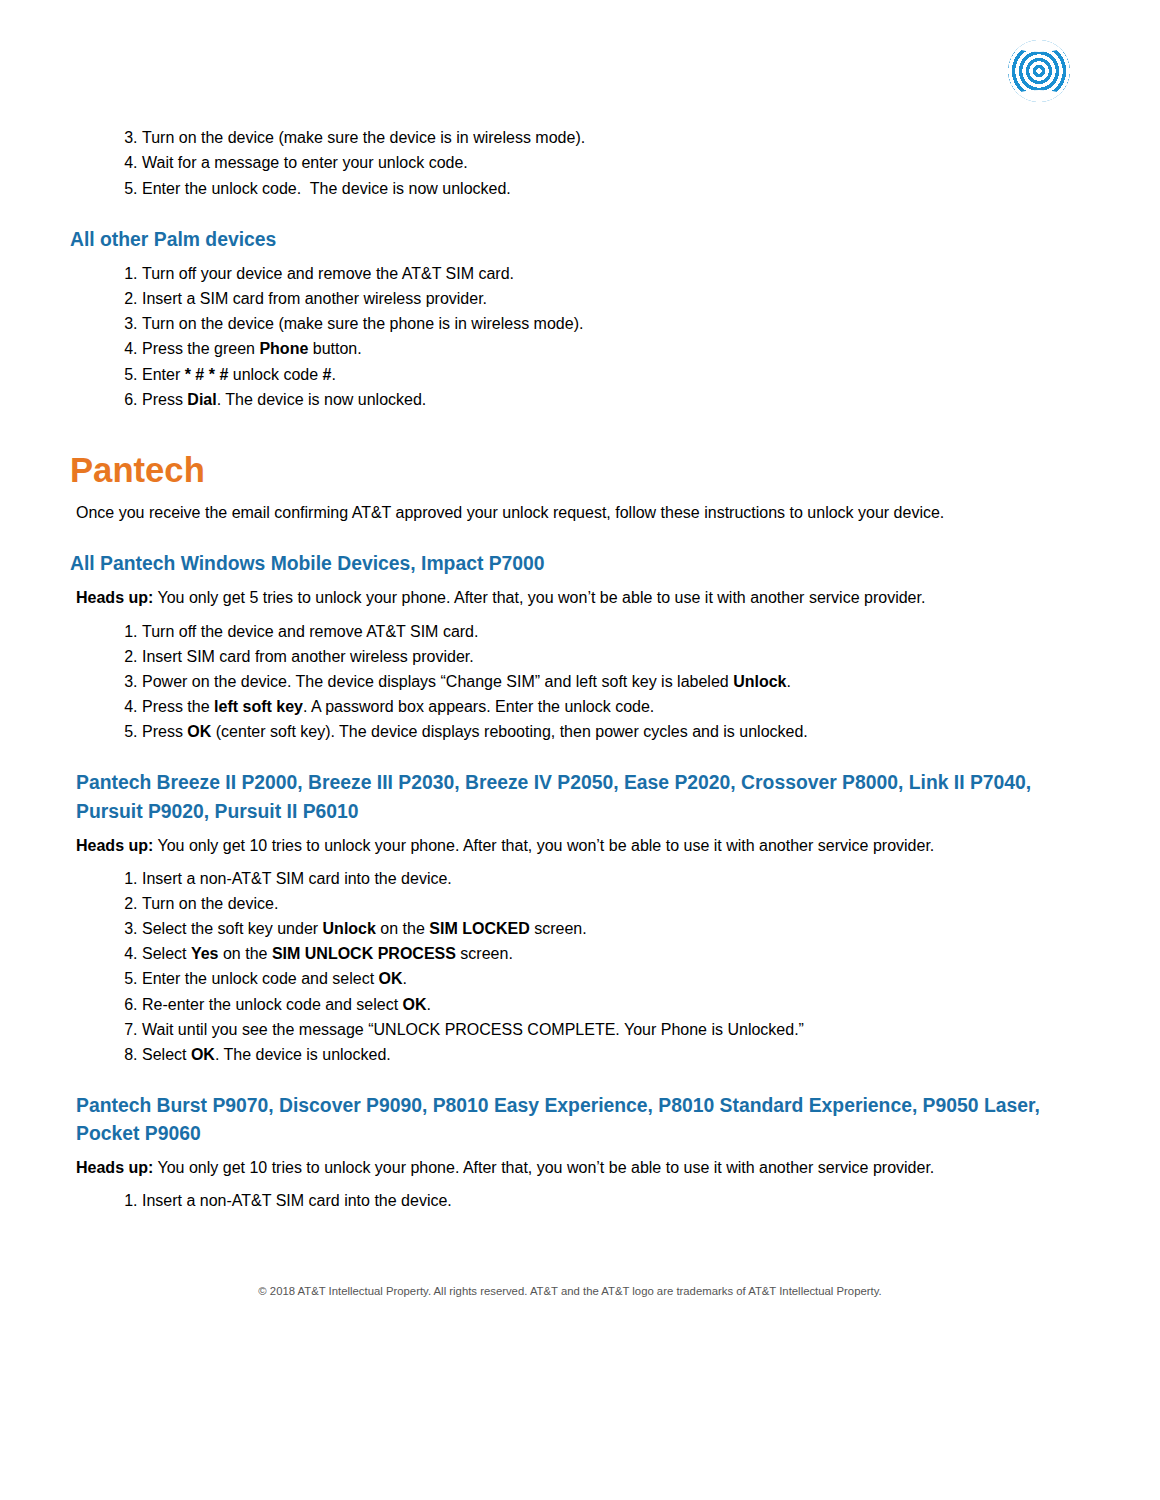Turn on the device (make sure the device is in wireless mode).
Wait for a message to enter your unlock code.
Enter the unlock code. The device is now unlocked.
All other Palm devices
Turn off your device and remove the AT&T SIM card.
Insert a SIM card from another wireless provider.
Turn on the device (make sure the phone is in wireless mode).
Press the green Phone button.
Enter * # * # unlock code #.
Press Dial. The device is now unlocked.
Pantech
Once you receive the email confirming AT&T approved your unlock request, follow these instructions to unlock your device.
All Pantech Windows Mobile Devices, Impact P7000
Heads up: You only get 5 tries to unlock your phone. After that, you won’t be able to use it with another service provider.
Turn off the device and remove AT&T SIM card.
Insert SIM card from another wireless provider.
Power on the device. The device displays “Change SIM” and left soft key is labeled Unlock.
Press the left soft key. A password box appears. Enter the unlock code.
Press OK (center soft key). The device displays rebooting, then power cycles and is unlocked.
Pantech Breeze II P2000, Breeze III P2030, Breeze IV P2050, Ease P2020, Crossover P8000, Link II P7040, Pursuit P9020, Pursuit II P6010
Heads up: You only get 10 tries to unlock your phone. After that, you won’t be able to use it with another service provider.
Insert a non-AT&T SIM card into the device.
Turn on the device.
Select the soft key under Unlock on the SIM LOCKED screen.
Select Yes on the SIM UNLOCK PROCESS screen.
Enter the unlock code and select OK.
Re-enter the unlock code and select OK.
Wait until you see the message “UNLOCK PROCESS COMPLETE. Your Phone is Unlocked.”
Select OK. The device is unlocked.
Pantech Burst P9070, Discover P9090, P8010 Easy Experience, P8010 Standard Experience, P9050 Laser, Pocket P9060
Heads up: You only get 10 tries to unlock your phone. After that, you won’t be able to use it with another service provider.
Insert a non-AT&T SIM card into the device.
© 2018 AT&T Intellectual Property. All rights reserved. AT&T and the AT&T logo are trademarks of AT&T Intellectual Property.